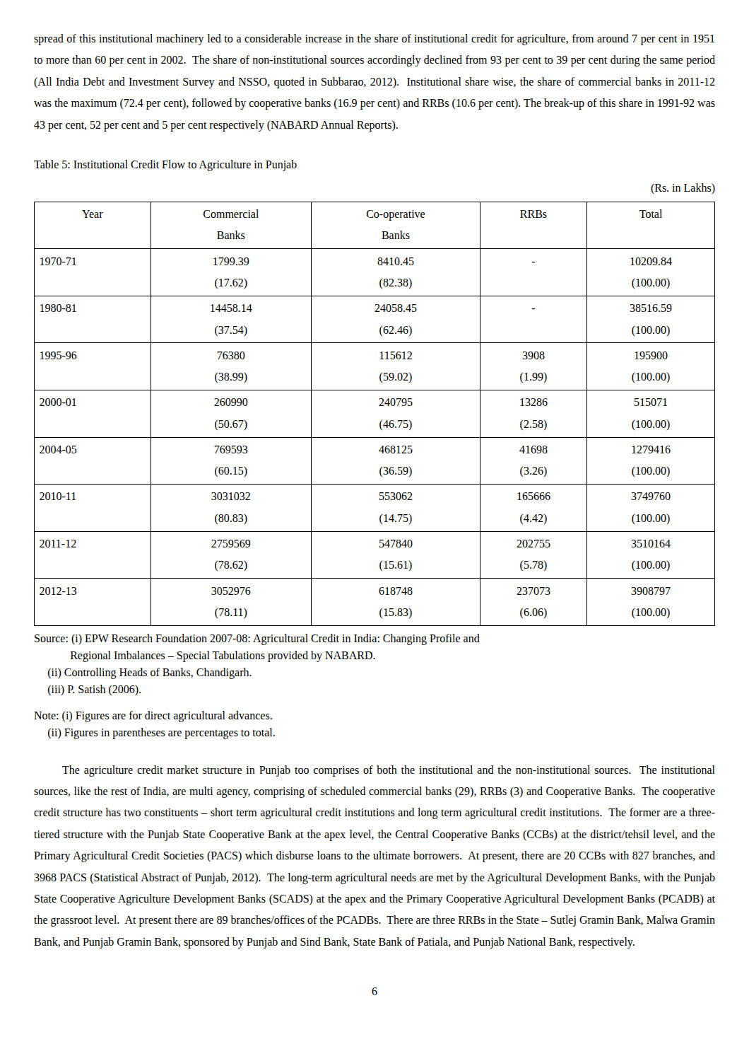spread of this institutional machinery led to a considerable increase in the share of institutional credit for agriculture, from around 7 per cent in 1951 to more than 60 per cent in 2002. The share of non-institutional sources accordingly declined from 93 per cent to 39 per cent during the same period (All India Debt and Investment Survey and NSSO, quoted in Subbarao, 2012). Institutional share wise, the share of commercial banks in 2011-12 was the maximum (72.4 per cent), followed by cooperative banks (16.9 per cent) and RRBs (10.6 per cent). The break-up of this share in 1991-92 was 43 per cent, 52 per cent and 5 per cent respectively (NABARD Annual Reports).
Table 5: Institutional Credit Flow to Agriculture in Punjab
(Rs. in Lakhs)
| Year | Commercial Banks | Co-operative Banks | RRBs | Total |
| --- | --- | --- | --- | --- |
| 1970-71 | 1799.39 (17.62) | 8410.45 (82.38) | - | 10209.84 (100.00) |
| 1980-81 | 14458.14 (37.54) | 24058.45 (62.46) | - | 38516.59 (100.00) |
| 1995-96 | 76380 (38.99) | 115612 (59.02) | 3908 (1.99) | 195900 (100.00) |
| 2000-01 | 260990 (50.67) | 240795 (46.75) | 13286 (2.58) | 515071 (100.00) |
| 2004-05 | 769593 (60.15) | 468125 (36.59) | 41698 (3.26) | 1279416 (100.00) |
| 2010-11 | 3031032 (80.83) | 553062 (14.75) | 165666 (4.42) | 3749760 (100.00) |
| 2011-12 | 2759569 (78.62) | 547840 (15.61) | 202755 (5.78) | 3510164 (100.00) |
| 2012-13 | 3052976 (78.11) | 618748 (15.83) | 237073 (6.06) | 3908797 (100.00) |
Source: (i) EPW Research Foundation 2007-08: Agricultural Credit in India: Changing Profile and Regional Imbalances – Special Tabulations provided by NABARD. (ii) Controlling Heads of Banks, Chandigarh. (iii) P. Satish (2006).
Note: (i) Figures are for direct agricultural advances. (ii) Figures in parentheses are percentages to total.
The agriculture credit market structure in Punjab too comprises of both the institutional and the non-institutional sources. The institutional sources, like the rest of India, are multi agency, comprising of scheduled commercial banks (29), RRBs (3) and Cooperative Banks. The cooperative credit structure has two constituents – short term agricultural credit institutions and long term agricultural credit institutions. The former are a three-tiered structure with the Punjab State Cooperative Bank at the apex level, the Central Cooperative Banks (CCBs) at the district/tehsil level, and the Primary Agricultural Credit Societies (PACS) which disburse loans to the ultimate borrowers. At present, there are 20 CCBs with 827 branches, and 3968 PACS (Statistical Abstract of Punjab, 2012). The long-term agricultural needs are met by the Agricultural Development Banks, with the Punjab State Cooperative Agriculture Development Banks (SCADS) at the apex and the Primary Cooperative Agricultural Development Banks (PCADB) at the grassroot level. At present there are 89 branches/offices of the PCADBs. There are three RRBs in the State – Sutlej Gramin Bank, Malwa Gramin Bank, and Punjab Gramin Bank, sponsored by Punjab and Sind Bank, State Bank of Patiala, and Punjab National Bank, respectively.
6